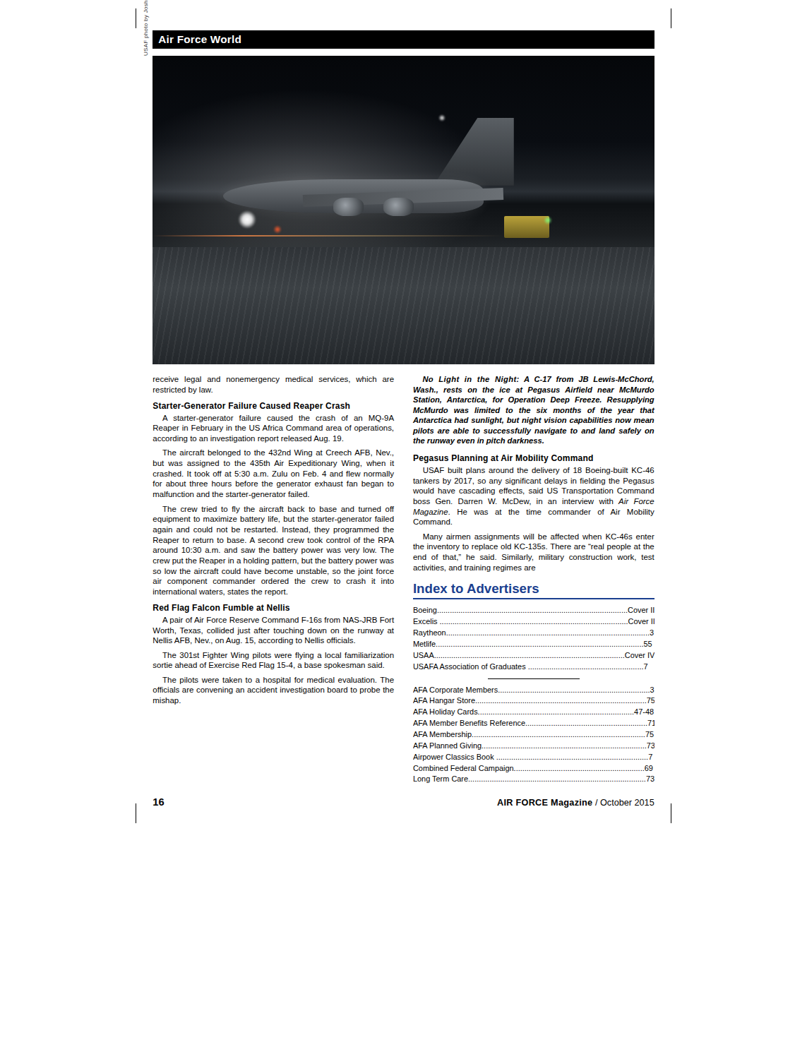Air Force World
USAF photo by Joshua Swanson
receive legal and nonemergency medical services, which are restricted by law.
Starter-Generator Failure Caused Reaper Crash
A starter-generator failure caused the crash of an MQ-9A Reaper in February in the US Africa Command area of operations, according to an investigation report released Aug. 19.
The aircraft belonged to the 432nd Wing at Creech AFB, Nev., but was assigned to the 435th Air Expeditionary Wing, when it crashed. It took off at 5:30 a.m. Zulu on Feb. 4 and flew normally for about three hours before the generator exhaust fan began to malfunction and the starter-generator failed.
The crew tried to fly the aircraft back to base and turned off equipment to maximize battery life, but the starter-generator failed again and could not be restarted. Instead, they programmed the Reaper to return to base. A second crew took control of the RPA around 10:30 a.m. and saw the battery power was very low. The crew put the Reaper in a holding pattern, but the battery power was so low the aircraft could have become unstable, so the joint force air component commander ordered the crew to crash it into international waters, states the report.
Red Flag Falcon Fumble at Nellis
A pair of Air Force Reserve Command F-16s from NAS-JRB Fort Worth, Texas, collided just after touching down on the runway at Nellis AFB, Nev., on Aug. 15, according to Nellis officials.
The 301st Fighter Wing pilots were flying a local familiarization sortie ahead of Exercise Red Flag 15-4, a base spokesman said.
The pilots were taken to a hospital for medical evaluation. The officials are convening an accident investigation board to probe the mishap.
No Light in the Night: A C-17 from JB Lewis-McChord, Wash., rests on the ice at Pegasus Airfield near McMurdo Station, Antarctica, for Operation Deep Freeze. Resupplying McMurdo was limited to the six months of the year that Antarctica had sunlight, but night vision capabilities now mean pilots are able to successfully navigate to and land safely on the runway even in pitch darkness.
Pegasus Planning at Air Mobility Command
USAF built plans around the delivery of 18 Boeing-built KC-46 tankers by 2017, so any significant delays in fielding the Pegasus would have cascading effects, said US Transportation Command boss Gen. Darren W. McDew, in an interview with Air Force Magazine. He was at the time commander of Air Mobility Command.
Many airmen assignments will be affected when KC-46s enter the inventory to replace old KC-135s. There are “real people at the end of that,” he said. Similarly, military construction work, test activities, and training regimes are
Index to Advertisers
Boeing.........................................................................................Cover II
Excelis ........................................................................................Cover III
Raytheon...............................................................................................3
Metlife.................................................................................................55
USAA.........................................................................................Cover IV
USAFA Association of Graduates ......................................................7
AFA Corporate Members.......................................................................3
AFA Hangar Store................................................................................75
AFA Holiday Cards.........................................................................47-48
AFA Member Benefits Reference.........................................................71
AFA Membership.................................................................................75
AFA Planned Giving.............................................................................73
Airpower Classics Book .......................................................................7
Combined Federal Campaign.............................................................69
Long Term Care...................................................................................73
16
AIR FORCE Magazine / October 2015